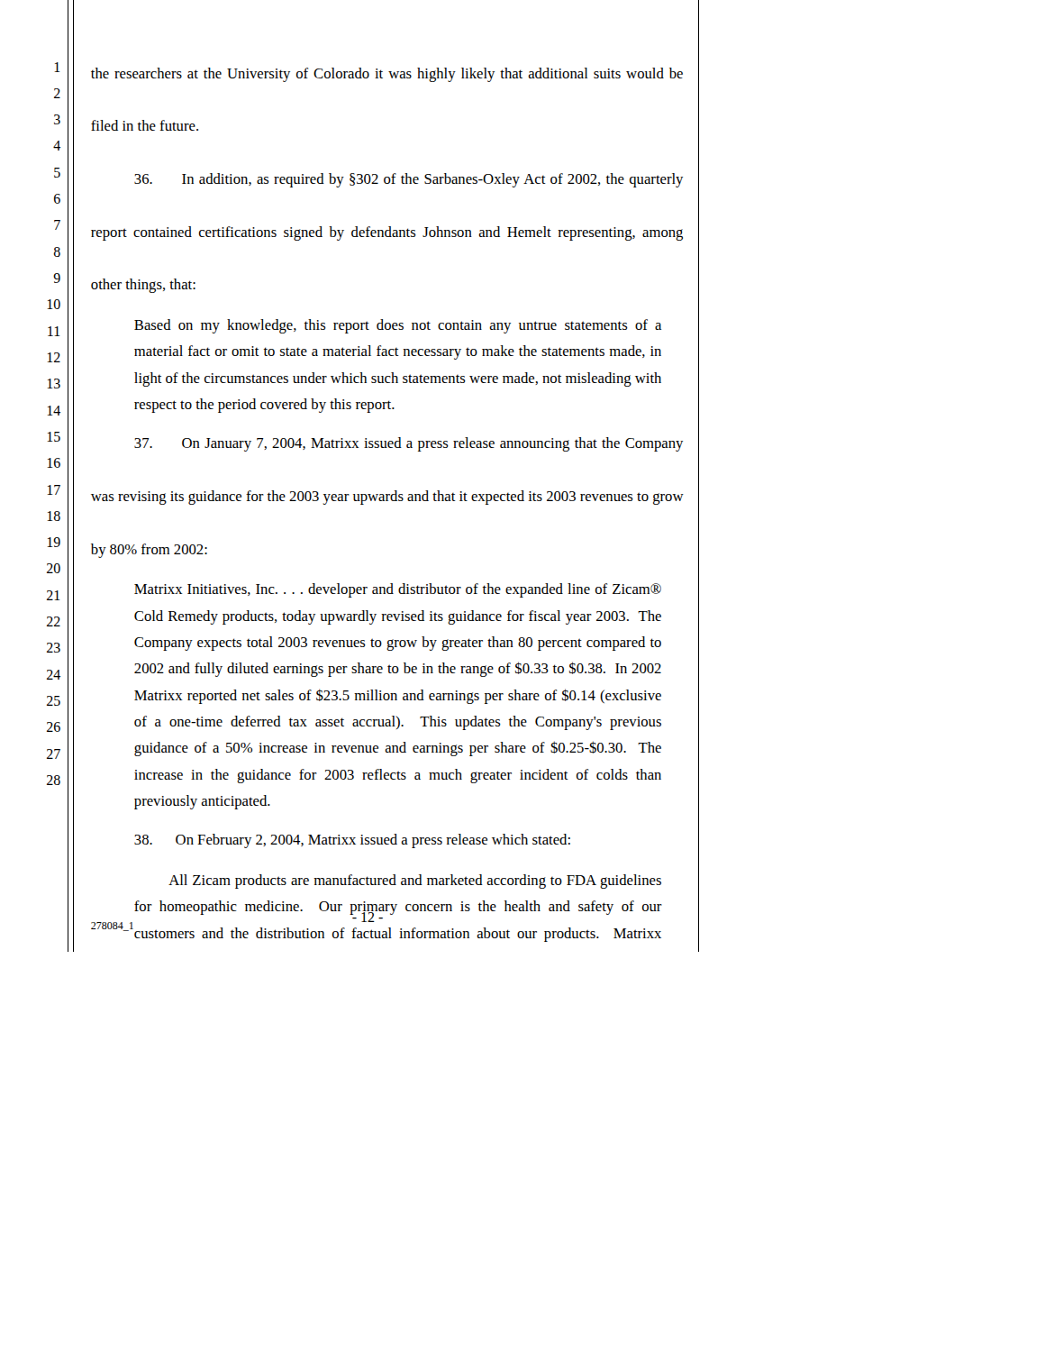1
2
3
4
5
6
7
8
9
10
11
12
13
14
15
16
17
18
19
20
21
22
23
24
25
26
27
28
the researchers at the University of Colorado it was highly likely that additional suits would be filed in the future.
36. In addition, as required by §302 of the Sarbanes-Oxley Act of 2002, the quarterly report contained certifications signed by defendants Johnson and Hemelt representing, among other things, that:
Based on my knowledge, this report does not contain any untrue statements of a material fact or omit to state a material fact necessary to make the statements made, in light of the circumstances under which such statements were made, not misleading with respect to the period covered by this report.
37. On January 7, 2004, Matrixx issued a press release announcing that the Company was revising its guidance for the 2003 year upwards and that it expected its 2003 revenues to grow by 80% from 2002:
Matrixx Initiatives, Inc. . . . developer and distributor of the expanded line of Zicam® Cold Remedy products, today upwardly revised its guidance for fiscal year 2003. The Company expects total 2003 revenues to grow by greater than 80 percent compared to 2002 and fully diluted earnings per share to be in the range of $0.33 to $0.38. In 2002 Matrixx reported net sales of $23.5 million and earnings per share of $0.14 (exclusive of a one-time deferred tax asset accrual). This updates the Company's previous guidance of a 50% increase in revenue and earnings per share of $0.25-$0.30. The increase in the guidance for 2003 reflects a much greater incident of colds than previously anticipated.
38. On February 2, 2004, Matrixx issued a press release which stated:
All Zicam products are manufactured and marketed according to FDA guidelines for homeopathic medicine. Our primary concern is the health and safety of our customers and the distribution of factual information about our products. Matrixx believes statements alleging that intranasal Zicam products cause anosmia (loss of smell) are completely unfounded and misleading.
In no clinical trial of intranasal zinc gluconate gel products has there been a single report of lost or diminished olfactory function (sense of smell). Rather, the safety and efficacy of zinc gluconate for the treatment of symptoms related to the common cold have been well established in two double-blind, placebo-controlled, randomized clinical trials. In fact, in neither study were there any reports of anosmia related to the use of this compound. The overall incidence of adverse events associated with zinc gluconate was extremely low, with no statistically significant difference between the adverse event rates for the treated and placebo subsets.
A multitude of environmental and biologic influences are known to affect the sense of smell. Chief among them is the common cold. As a result, the population most likely to use cold remedy products is already at increased risk of developing anosmia. Other common causes of olfactory dysfunction include age, nasal and sinus infections, head trauma, anatomical obstructions, and environmental irritants.
- 12 -
278084_1